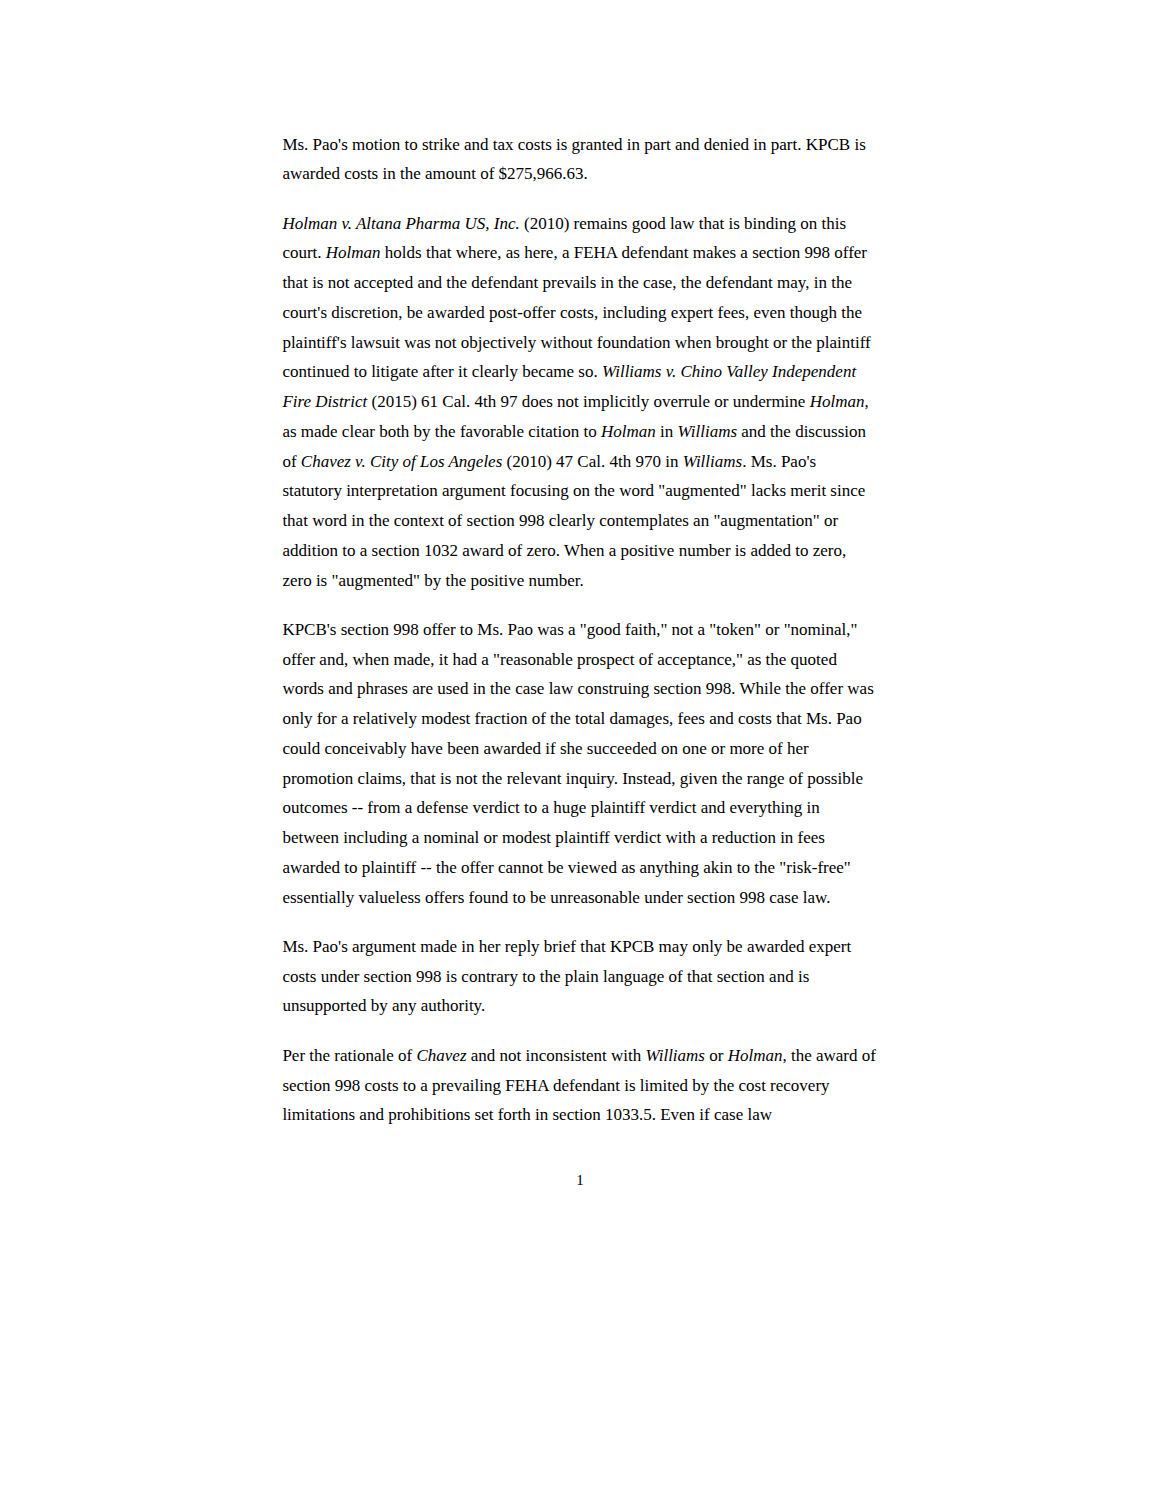Ms. Pao's motion to strike and tax costs is granted in part and denied in part. KPCB is awarded costs in the amount of $275,966.63.
Holman v. Altana Pharma US, Inc. (2010) remains good law that is binding on this court. Holman holds that where, as here, a FEHA defendant makes a section 998 offer that is not accepted and the defendant prevails in the case, the defendant may, in the court's discretion, be awarded post-offer costs, including expert fees, even though the plaintiff's lawsuit was not objectively without foundation when brought or the plaintiff continued to litigate after it clearly became so. Williams v. Chino Valley Independent Fire District (2015) 61 Cal. 4th 97 does not implicitly overrule or undermine Holman, as made clear both by the favorable citation to Holman in Williams and the discussion of Chavez v. City of Los Angeles (2010) 47 Cal. 4th 970 in Williams. Ms. Pao's statutory interpretation argument focusing on the word "augmented" lacks merit since that word in the context of section 998 clearly contemplates an "augmentation" or addition to a section 1032 award of zero. When a positive number is added to zero, zero is "augmented" by the positive number.
KPCB's section 998 offer to Ms. Pao was a "good faith," not a "token" or "nominal," offer and, when made, it had a "reasonable prospect of acceptance," as the quoted words and phrases are used in the case law construing section 998. While the offer was only for a relatively modest fraction of the total damages, fees and costs that Ms. Pao could conceivably have been awarded if she succeeded on one or more of her promotion claims, that is not the relevant inquiry. Instead, given the range of possible outcomes -- from a defense verdict to a huge plaintiff verdict and everything in between including a nominal or modest plaintiff verdict with a reduction in fees awarded to plaintiff -- the offer cannot be viewed as anything akin to the "risk-free" essentially valueless offers found to be unreasonable under section 998 case law.
Ms. Pao's argument made in her reply brief that KPCB may only be awarded expert costs under section 998 is contrary to the plain language of that section and is unsupported by any authority.
Per the rationale of Chavez and not inconsistent with Williams or Holman, the award of section 998 costs to a prevailing FEHA defendant is limited by the cost recovery limitations and prohibitions set forth in section 1033.5. Even if case law
1